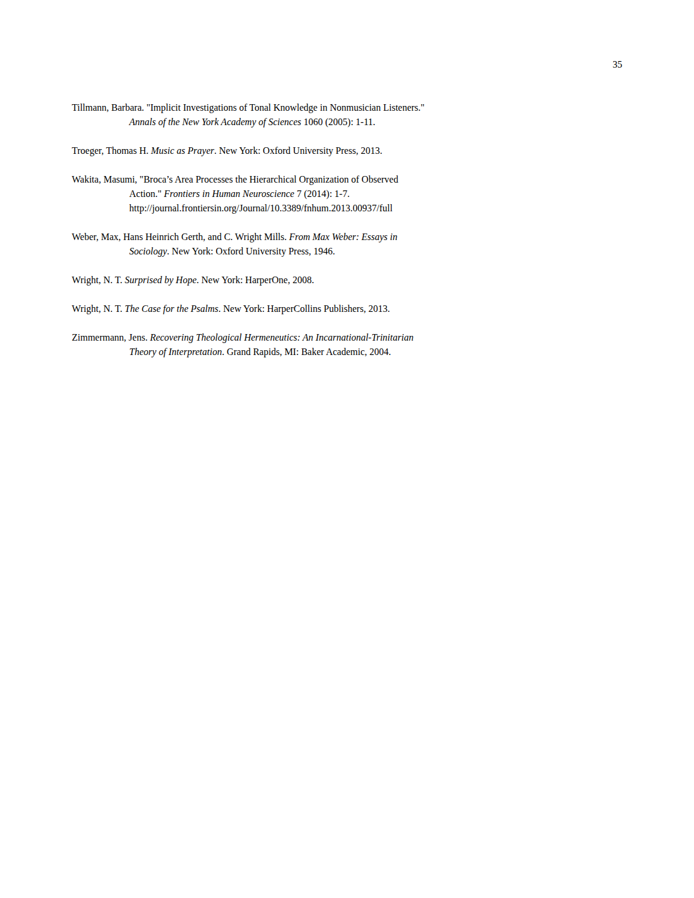35
Tillmann, Barbara. "Implicit Investigations of Tonal Knowledge in Nonmusician Listeners." Annals of the New York Academy of Sciences 1060 (2005): 1-11.
Troeger, Thomas H. Music as Prayer. New York: Oxford University Press, 2013.
Wakita, Masumi, "Broca’s Area Processes the Hierarchical Organization of Observed Action." Frontiers in Human Neuroscience 7 (2014): 1-7. http://journal.frontiersin.org/Journal/10.3389/fnhum.2013.00937/full
Weber, Max, Hans Heinrich Gerth, and C. Wright Mills. From Max Weber: Essays in Sociology. New York: Oxford University Press, 1946.
Wright, N. T. Surprised by Hope. New York: HarperOne, 2008.
Wright, N. T. The Case for the Psalms. New York: HarperCollins Publishers, 2013.
Zimmermann, Jens. Recovering Theological Hermeneutics: An Incarnational-Trinitarian Theory of Interpretation. Grand Rapids, MI: Baker Academic, 2004.